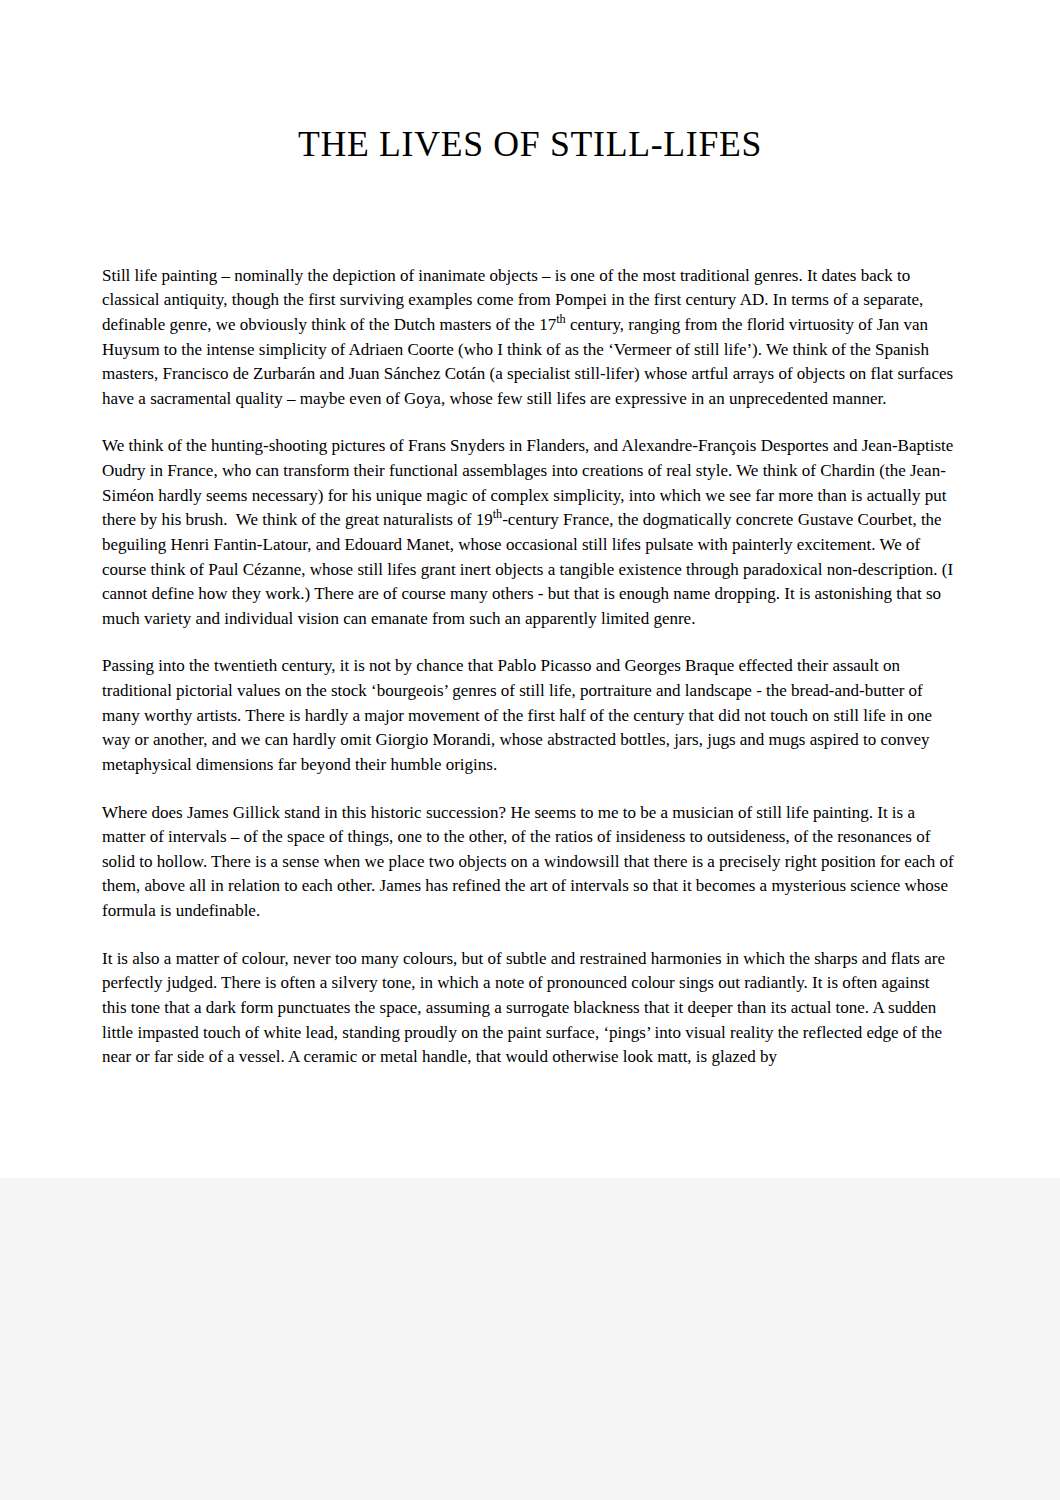THE LIVES OF STILL-LIFES
Still life painting – nominally the depiction of inanimate objects – is one of the most traditional genres. It dates back to classical antiquity, though the first surviving examples come from Pompei in the first century AD. In terms of a separate, definable genre, we obviously think of the Dutch masters of the 17th century, ranging from the florid virtuosity of Jan van Huysum to the intense simplicity of Adriaen Coorte (who I think of as the ‘Vermeer of still life’). We think of the Spanish masters, Francisco de Zurbarán and Juan Sánchez Cotán (a specialist still-lifer) whose artful arrays of objects on flat surfaces have a sacramental quality – maybe even of Goya, whose few still lifes are expressive in an unprecedented manner.
We think of the hunting-shooting pictures of Frans Snyders in Flanders, and Alexandre-François Desportes and Jean-Baptiste Oudry in France, who can transform their functional assemblages into creations of real style. We think of Chardin (the Jean-Siméon hardly seems necessary) for his unique magic of complex simplicity, into which we see far more than is actually put there by his brush. We think of the great naturalists of 19th-century France, the dogmatically concrete Gustave Courbet, the beguiling Henri Fantin-Latour, and Edouard Manet, whose occasional still lifes pulsate with painterly excitement. We of course think of Paul Cézanne, whose still lifes grant inert objects a tangible existence through paradoxical non-description. (I cannot define how they work.) There are of course many others - but that is enough name dropping. It is astonishing that so much variety and individual vision can emanate from such an apparently limited genre.
Passing into the twentieth century, it is not by chance that Pablo Picasso and Georges Braque effected their assault on traditional pictorial values on the stock ‘bourgeois’ genres of still life, portraiture and landscape - the bread-and-butter of many worthy artists. There is hardly a major movement of the first half of the century that did not touch on still life in one way or another, and we can hardly omit Giorgio Morandi, whose abstracted bottles, jars, jugs and mugs aspired to convey metaphysical dimensions far beyond their humble origins.
Where does James Gillick stand in this historic succession? He seems to me to be a musician of still life painting. It is a matter of intervals – of the space of things, one to the other, of the ratios of insideness to outsideness, of the resonances of solid to hollow. There is a sense when we place two objects on a windowsill that there is a precisely right position for each of them, above all in relation to each other. James has refined the art of intervals so that it becomes a mysterious science whose formula is undefinable.
It is also a matter of colour, never too many colours, but of subtle and restrained harmonies in which the sharps and flats are perfectly judged. There is often a silvery tone, in which a note of pronounced colour sings out radiantly. It is often against this tone that a dark form punctuates the space, assuming a surrogate blackness that it deeper than its actual tone. A sudden little impasted touch of white lead, standing proudly on the paint surface, ‘pings’ into visual reality the reflected edge of the near or far side of a vessel. A ceramic or metal handle, that would otherwise look matt, is glazed by